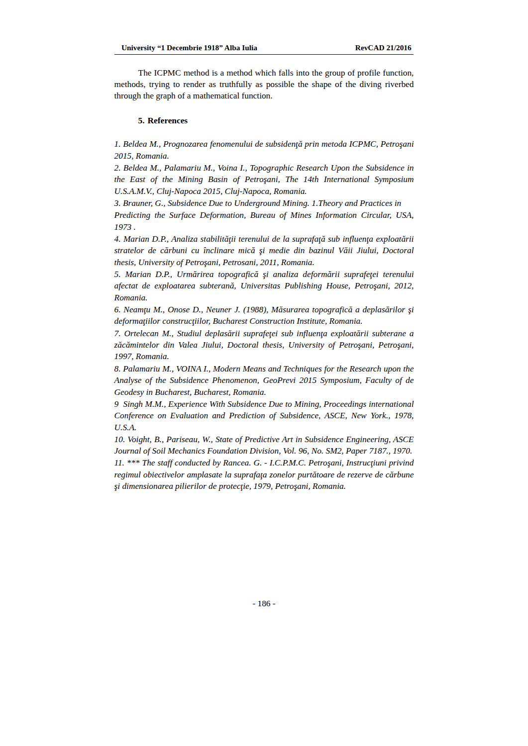University “1 Decembrie 1918” Alba Iulia RevCAD 21/2016
The ICPMC method is a method which falls into the group of profile function, methods, trying to render as truthfully as possible the shape of the diving riverbed through the graph of a mathematical function.
5. References
1. Beldea M., Prognozarea fenomenului de subsidenţă prin metoda ICPMC, Petroşani 2015, Romania.
2. Beldea M., Palamariu M., Voina I., Topographic Research Upon the Subsidence in the East of the Mining Basin of Petroşani, The 14th International Symposium U.S.A.M.V., Cluj-Napoca 2015, Cluj-Napoca, Romania.
3. Brauner, G., Subsidence Due to Underground Mining. 1.Theory and Practices in
Predicting the Surface Deformation, Bureau of Mines Information Circular, USA, 1973 .
4. Marian D.P., Analiza stabilităţii terenului de la suprafaţă sub influenţa exploatării stratelor de cărbuni cu înclinare mică şi medie din bazinul Văii Jiului, Doctoral thesis, University of Petroşani, Petrosani, 2011, Romania.
5. Marian D.P., Urmărirea topografică şi analiza deformării suprafeţei terenului afectat de exploatarea subterană, Universitas Publishing House, Petroşani, 2012, Romania.
6. Neamţu M., Onose D., Neuner J. (1988), Măsurarea topografică a deplasărilor şi deformaţiilor construcţiilor, Bucharest Construction Institute, Romania.
7. Ortelecan M., Studiul deplasării suprafeţei sub influenţa exploatării subterane a zăcămintelor din Valea Jiului, Doctoral thesis, University of Petroşani, Petroşani, 1997, Romania.
8. Palamariu M., VOINA I., Modern Means and Techniques for the Research upon the Analyse of the Subsidence Phenomenon, GeoPrevi 2015 Symposium, Faculty of de Geodesy in Bucharest, Bucharest, Romania.
9 Singh M.M., Experience With Subsidence Due to Mining, Proceedings international Conference on Evaluation and Prediction of Subsidence, ASCE, New York., 1978, U.S.A.
10. Voight, B., Pariseau, W., State of Predictive Art in Subsidence Engineering, ASCE Journal of Soil Mechanics Foundation Division, Vol. 96, No. SM2, Paper 7187., 1970.
11. *** The staff conducted by Rancea. G. - I.C.P.M.C. Petroşani, Instrucţiuni privind regimul obiectivelor amplasate la suprafaţa zonelor purtătoare de rezerve de cărbune şi dimensionarea pilierilor de protecţie, 1979, Petroşani, Romania.
- 186 -